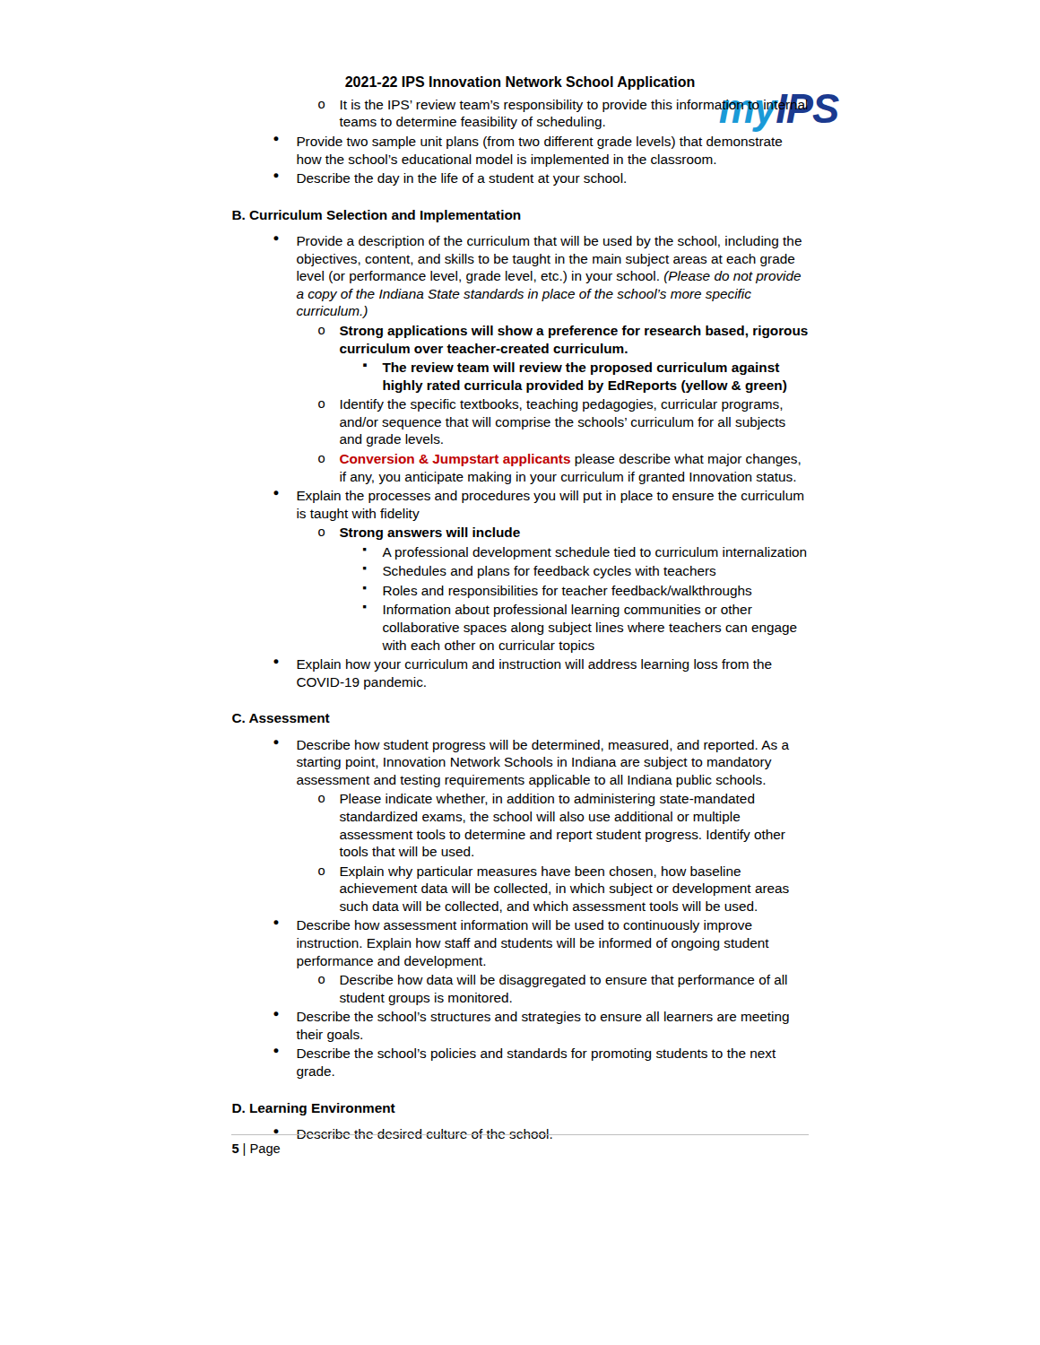2021-22 IPS Innovation Network School Application my IPS
It is the IPS’ review team’s responsibility to provide this information to internal teams to determine feasibility of scheduling.
Provide two sample unit plans (from two different grade levels) that demonstrate how the school’s educational model is implemented in the classroom.
Describe the day in the life of a student at your school.
B. Curriculum Selection and Implementation
Provide a description of the curriculum that will be used by the school, including the objectives, content, and skills to be taught in the main subject areas at each grade level (or performance level, grade level, etc.) in your school. (Please do not provide a copy of the Indiana State standards in place of the school’s more specific curriculum.)
Strong applications will show a preference for research based, rigorous curriculum over teacher-created curriculum.
The review team will review the proposed curriculum against highly rated curricula provided by EdReports (yellow & green)
Identify the specific textbooks, teaching pedagogies, curricular programs, and/or sequence that will comprise the schools’ curriculum for all subjects and grade levels.
Conversion & Jumpstart applicants please describe what major changes, if any, you anticipate making in your curriculum if granted Innovation status.
Explain the processes and procedures you will put in place to ensure the curriculum is taught with fidelity
Strong answers will include
A professional development schedule tied to curriculum internalization
Schedules and plans for feedback cycles with teachers
Roles and responsibilities for teacher feedback/walkthroughs
Information about professional learning communities or other collaborative spaces along subject lines where teachers can engage with each other on curricular topics
Explain how your curriculum and instruction will address learning loss from the COVID-19 pandemic.
C. Assessment
Describe how student progress will be determined, measured, and reported. As a starting point, Innovation Network Schools in Indiana are subject to mandatory assessment and testing requirements applicable to all Indiana public schools.
Please indicate whether, in addition to administering state-mandated standardized exams, the school will also use additional or multiple assessment tools to determine and report student progress. Identify other tools that will be used.
Explain why particular measures have been chosen, how baseline achievement data will be collected, in which subject or development areas such data will be collected, and which assessment tools will be used.
Describe how assessment information will be used to continuously improve instruction. Explain how staff and students will be informed of ongoing student performance and development.
Describe how data will be disaggregated to ensure that performance of all student groups is monitored.
Describe the school’s structures and strategies to ensure all learners are meeting their goals.
Describe the school’s policies and standards for promoting students to the next grade.
D. Learning Environment
Describe the desired culture of the school.
5 | Page